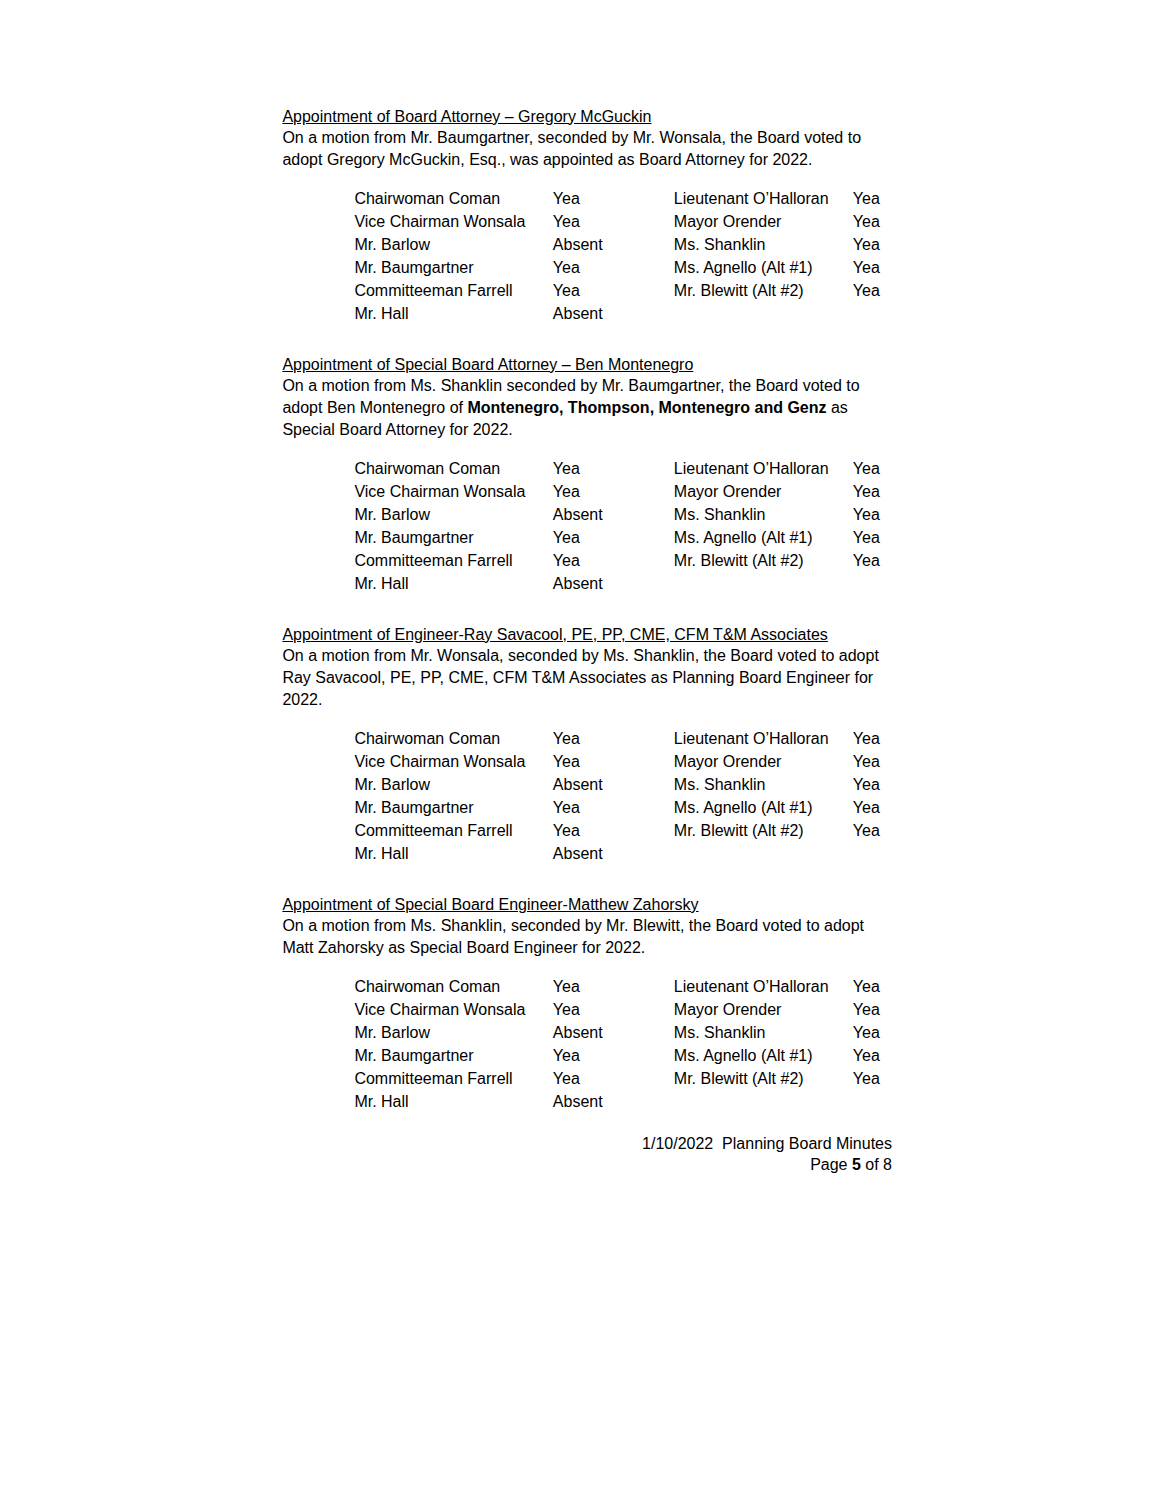Appointment of Board Attorney – Gregory McGuckin
On a motion from Mr. Baumgartner, seconded by Mr. Wonsala, the Board voted to adopt Gregory McGuckin, Esq., was appointed as Board Attorney for 2022.
| Chairwoman Coman | Yea | Lieutenant O’Halloran | Yea |
| Vice Chairman Wonsala | Yea | Mayor Orender | Yea |
| Mr. Barlow | Absent | Ms. Shanklin | Yea |
| Mr. Baumgartner | Yea | Ms. Agnello (Alt #1) | Yea |
| Committeeman Farrell | Yea | Mr. Blewitt (Alt #2) | Yea |
| Mr. Hall | Absent | | |
Appointment of Special Board Attorney – Ben Montenegro
On a motion from Ms. Shanklin seconded by Mr. Baumgartner, the Board voted to adopt Ben Montenegro of Montenegro, Thompson, Montenegro and Genz as Special Board Attorney for 2022.
| Chairwoman Coman | Yea | Lieutenant O’Halloran | Yea |
| Vice Chairman Wonsala | Yea | Mayor Orender | Yea |
| Mr. Barlow | Absent | Ms. Shanklin | Yea |
| Mr. Baumgartner | Yea | Ms. Agnello (Alt #1) | Yea |
| Committeeman Farrell | Yea | Mr. Blewitt (Alt #2) | Yea |
| Mr. Hall | Absent | | |
Appointment of Engineer-Ray Savacool, PE, PP, CME, CFM T&M Associates
On a motion from Mr. Wonsala, seconded by Ms. Shanklin, the Board voted to adopt Ray Savacool, PE, PP, CME, CFM T&M Associates as Planning Board Engineer for 2022.
| Chairwoman Coman | Yea | Lieutenant O’Halloran | Yea |
| Vice Chairman Wonsala | Yea | Mayor Orender | Yea |
| Mr. Barlow | Absent | Ms. Shanklin | Yea |
| Mr. Baumgartner | Yea | Ms. Agnello (Alt #1) | Yea |
| Committeeman Farrell | Yea | Mr. Blewitt (Alt #2) | Yea |
| Mr. Hall | Absent | | |
Appointment of Special Board Engineer-Matthew Zahorsky
On a motion from Ms. Shanklin, seconded by Mr. Blewitt, the Board voted to adopt Matt Zahorsky as Special Board Engineer for 2022.
| Chairwoman Coman | Yea | Lieutenant O’Halloran | Yea |
| Vice Chairman Wonsala | Yea | Mayor Orender | Yea |
| Mr. Barlow | Absent | Ms. Shanklin | Yea |
| Mr. Baumgartner | Yea | Ms. Agnello (Alt #1) | Yea |
| Committeeman Farrell | Yea | Mr. Blewitt (Alt #2) | Yea |
| Mr. Hall | Absent | | |
1/10/2022 Planning Board Minutes
Page 5 of 8